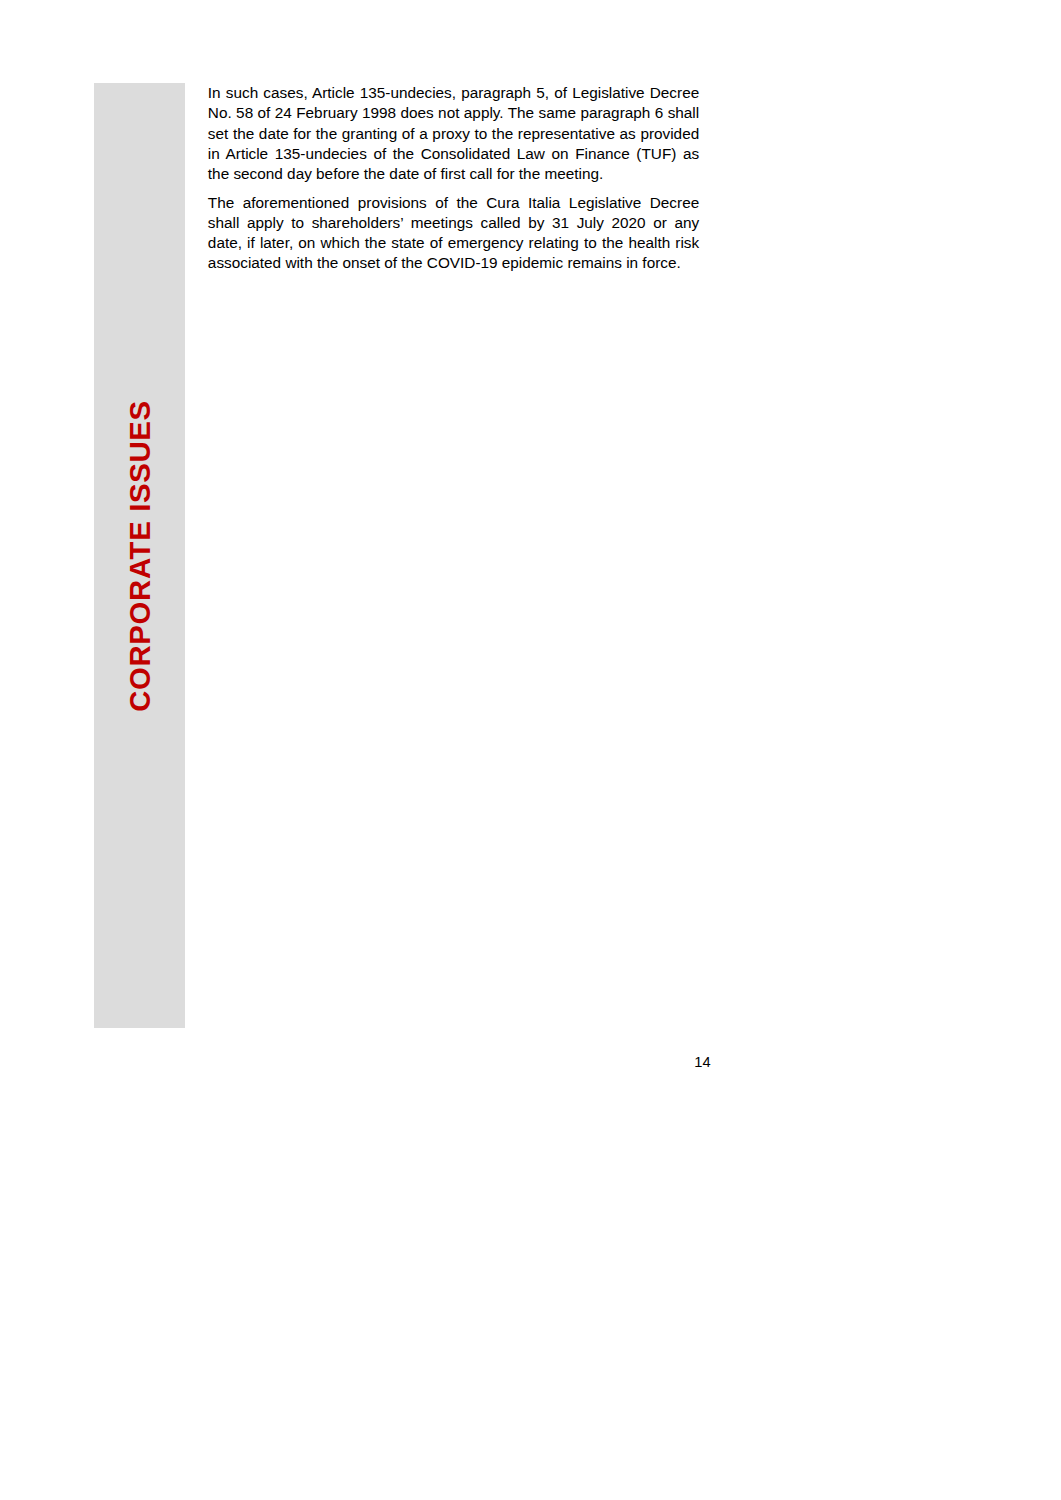CORPORATE ISSUES
In such cases, Article 135-undecies, paragraph 5, of Legislative Decree No. 58 of 24 February 1998 does not apply. The same paragraph 6 shall set the date for the granting of a proxy to the representative as provided in Article 135-undecies of the Consolidated Law on Finance (TUF) as the second day before the date of first call for the meeting.
The aforementioned provisions of the Cura Italia Legislative Decree shall apply to shareholders’ meetings called by 31 July 2020 or any date, if later, on which the state of emergency relating to the health risk associated with the onset of the COVID-19 epidemic remains in force.
14